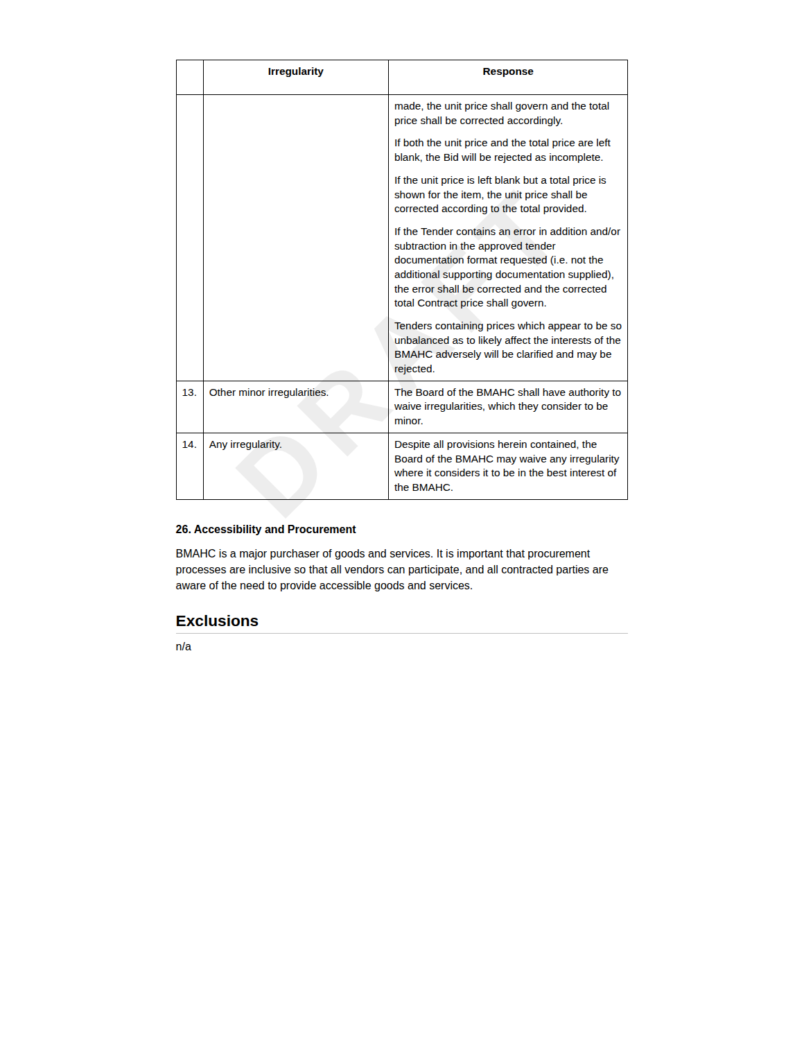DRAFT
| | Irregularity | Response |
| --- | --- | --- |
| | | made, the unit price shall govern and the total price shall be corrected accordingly. If both the unit price and the total price are left blank, the Bid will be rejected as incomplete. If the unit price is left blank but a total price is shown for the item, the unit price shall be corrected according to the total provided. If the Tender contains an error in addition and/or subtraction in the approved tender documentation format requested (i.e. not the additional supporting documentation supplied), the error shall be corrected and the corrected total Contract price shall govern. Tenders containing prices which appear to be so unbalanced as to likely affect the interests of the BMAHC adversely will be clarified and may be rejected. |
| 13. | Other minor irregularities. | The Board of the BMAHC shall have authority to waive irregularities, which they consider to be minor. |
| 14. | Any irregularity. | Despite all provisions herein contained, the Board of the BMAHC may waive any irregularity where it considers it to be in the best interest of the BMAHC. |
26. Accessibility and Procurement
BMAHC is a major purchaser of goods and services. It is important that procurement processes are inclusive so that all vendors can participate, and all contracted parties are aware of the need to provide accessible goods and services.
Exclusions
n/a